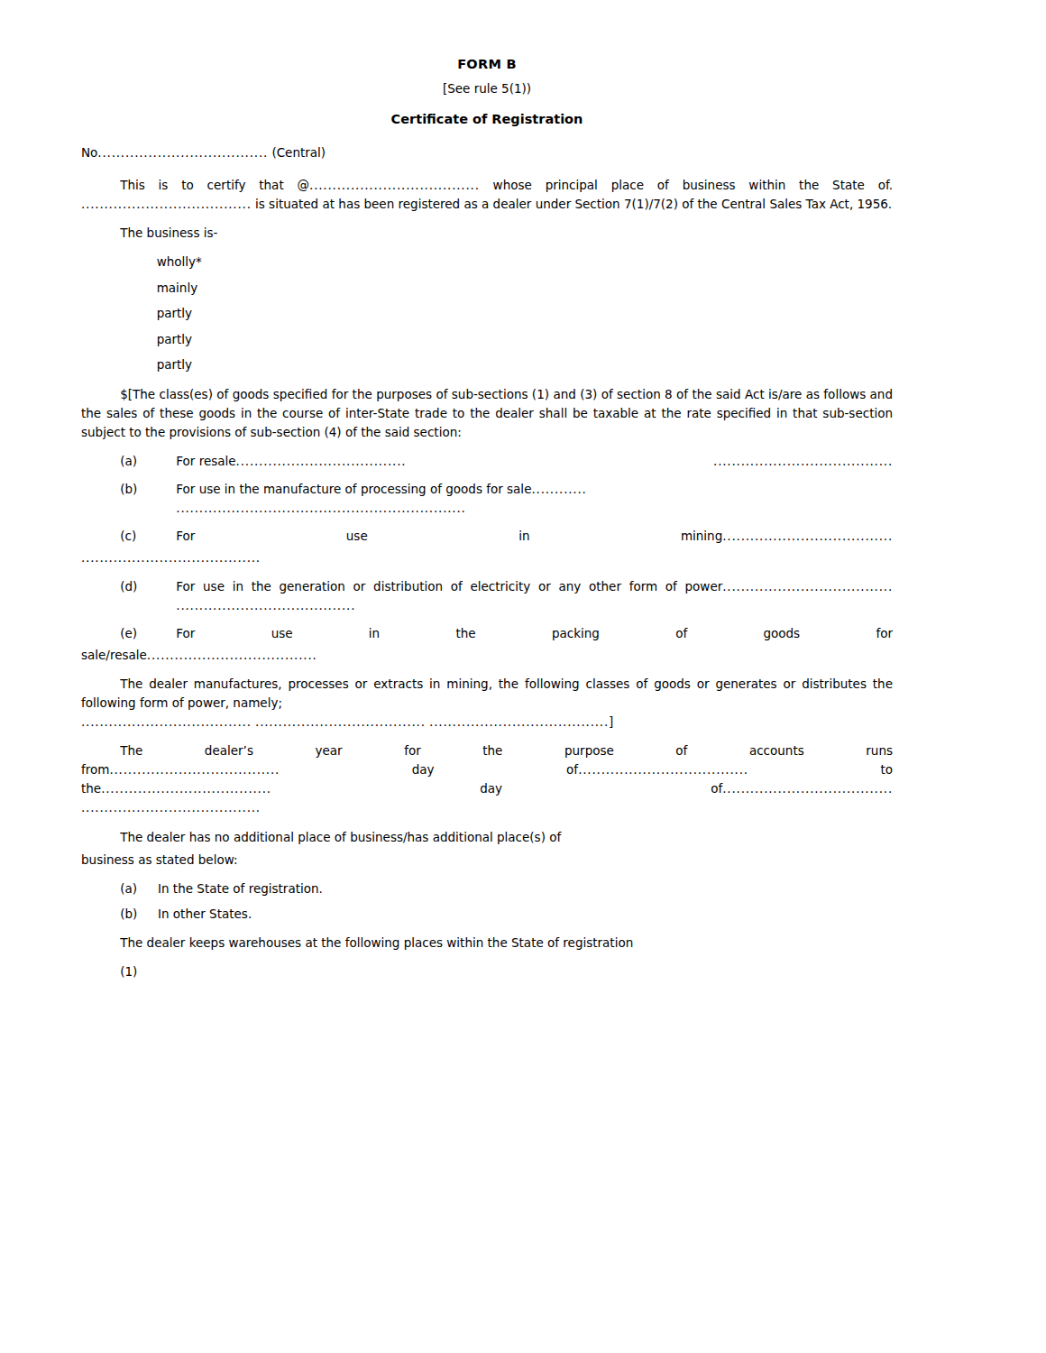FORM B
[See rule 5(1))
Certificate of Registration
No..................................... (Central)
This is to certify that @..................................... whose principal place of business within the State of. ..................................... is situated at has been registered as a dealer under Section 7(1)/7(2) of the Central Sales Tax Act, 1956.
The business is-
wholly*
mainly
partly
partly
partly
$[The class(es) of goods specified for the purposes of sub-sections (1) and (3) of section 8 of the said Act is/are as follows and the sales of these goods in the course of inter-State trade to the dealer shall be taxable at the rate specified in that sub-section subject to the provisions of sub-section (4) of the said section:
(a)
For resale..................................... .......................................
(b)
For use in the manufacture of processing of goods for sale............
...............................................................
(c)
For use in mining.....................................
.......................................
(d)
For use in the generation or distribution of electricity or any other form of power..................................... .......................................
(e)
For use in the packing of goods for
sale/resale.....................................
The dealer manufactures, processes or extracts in mining, the following classes of goods or generates or distributes the following form of power, namely;
..................................... ..................................... .......................................]
The dealer’s year for the purpose of accounts runs
from..................................... day of..................................... to
the..................................... day of.....................................
.......................................
The dealer has no additional place of business/has additional place(s) of
business as stated below:
(a) In the State of registration.
(b) In other States.
The dealer keeps warehouses at the following places within the State of registration
(1)